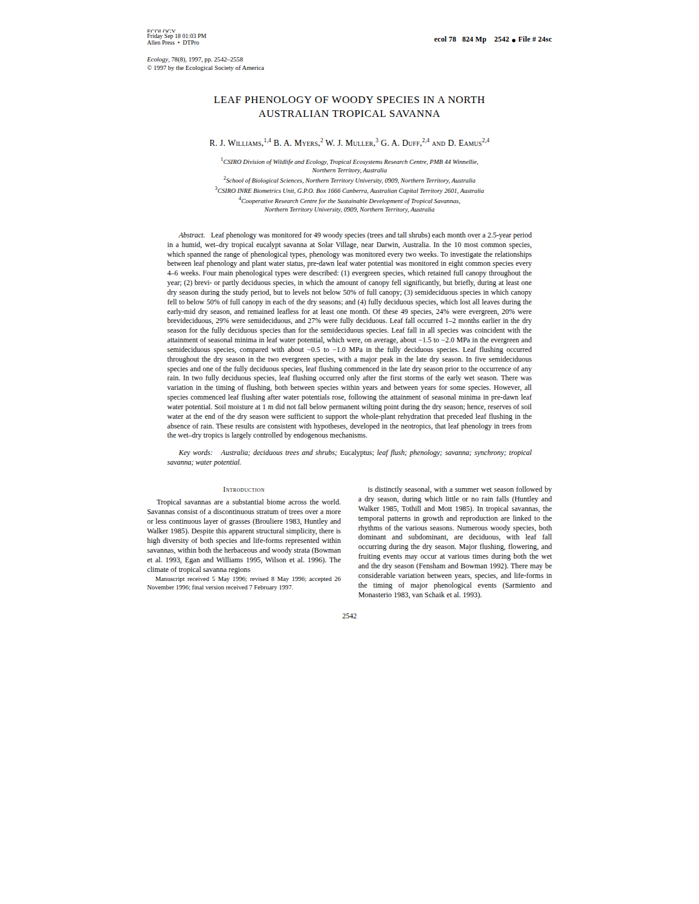ECOLOGY Friday Sep 18 01:03 PM
Allen Press • DTPro
ecol 78 824 Mp 2542 ● File # 24sc
Ecology, 78(8), 1997, pp. 2542–2558
© 1997 by the Ecological Society of America
LEAF PHENOLOGY OF WOODY SPECIES IN A NORTH
AUSTRALIAN TROPICAL SAVANNA
R. J. Williams,1,4 B. A. Myers,2 W. J. Muller,3 G. A. Duff,2,4 and D. Eamus2,4
1CSIRO Division of Wildlife and Ecology, Tropical Ecosystems Research Centre, PMB 44 Winnellie,
Northern Territory, Australia
2School of Biological Sciences, Northern Territory University, 0909, Northern Territory, Australia
3CSIRO INRE Biometrics Unit, G.P.O. Box 1666 Canberra, Australian Capital Territory 2601, Australia
4Cooperative Research Centre for the Sustainable Development of Tropical Savannas,
Northern Territory University, 0909, Northern Territory, Australia
Abstract. Leaf phenology was monitored for 49 woody species (trees and tall shrubs) each month over a 2.5-year period in a humid, wet–dry tropical eucalypt savanna at Solar Village, near Darwin, Australia. In the 10 most common species, which spanned the range of phenological types, phenology was monitored every two weeks. To investigate the relationships between leaf phenology and plant water status, pre-dawn leaf water potential was monitored in eight common species every 4–6 weeks. Four main phenological types were described: (1) evergreen species, which retained full canopy throughout the year; (2) brevi- or partly deciduous species, in which the amount of canopy fell significantly, but briefly, during at least one dry season during the study period, but to levels not below 50% of full canopy; (3) semideciduous species in which canopy fell to below 50% of full canopy in each of the dry seasons; and (4) fully deciduous species, which lost all leaves during the early-mid dry season, and remained leafless for at least one month. Of these 49 species, 24% were evergreen, 20% were brevideciduous, 29% were semideciduous, and 27% were fully deciduous. Leaf fall occurred 1–2 months earlier in the dry season for the fully deciduous species than for the semideciduous species. Leaf fall in all species was coincident with the attainment of seasonal minima in leaf water potential, which were, on average, about −1.5 to −2.0 MPa in the evergreen and semideciduous species, compared with about −0.5 to −1.0 MPa in the fully deciduous species. Leaf flushing occurred throughout the dry season in the two evergreen species, with a major peak in the late dry season. In five semideciduous species and one of the fully deciduous species, leaf flushing commenced in the late dry season prior to the occurrence of any rain. In two fully deciduous species, leaf flushing occurred only after the first storms of the early wet season. There was variation in the timing of flushing, both between species within years and between years for some species. However, all species commenced leaf flushing after water potentials rose, following the attainment of seasonal minima in pre-dawn leaf water potential. Soil moisture at 1 m did not fall below permanent wilting point during the dry season; hence, reserves of soil water at the end of the dry season were sufficient to support the whole-plant rehydration that preceded leaf flushing in the absence of rain. These results are consistent with hypotheses, developed in the neotropics, that leaf phenology in trees from the wet–dry tropics is largely controlled by endogenous mechanisms.
Key words: Australia; deciduous trees and shrubs; Eucalyptus; leaf flush; phenology; savanna; synchrony; tropical savanna; water potential.
Introduction
Tropical savannas are a substantial biome across the world. Savannas consist of a discontinuous stratum of trees over a more or less continuous layer of grasses (Brouliere 1983, Huntley and Walker 1985). Despite this apparent structural simplicity, there is high diversity of both species and life-forms represented within savannas, within both the herbaceous and woody strata (Bowman et al. 1993, Egan and Williams 1995, Wilson et al. 1996). The climate of tropical savanna regions
Manuscript received 5 May 1996; revised 8 May 1996; accepted 26 November 1996; final version received 7 February 1997.
is distinctly seasonal, with a summer wet season followed by a dry season, during which little or no rain falls (Huntley and Walker 1985, Tothill and Mott 1985). In tropical savannas, the temporal patterns in growth and reproduction are linked to the rhythms of the various seasons. Numerous woody species, both dominant and subdominant, are deciduous, with leaf fall occurring during the dry season. Major flushing, flowering, and fruiting events may occur at various times during both the wet and the dry season (Fensham and Bowman 1992). There may be considerable variation between years, species, and life-forms in the timing of major phenological events (Sarmiento and Monasterio 1983, van Schaik et al. 1993).
2542